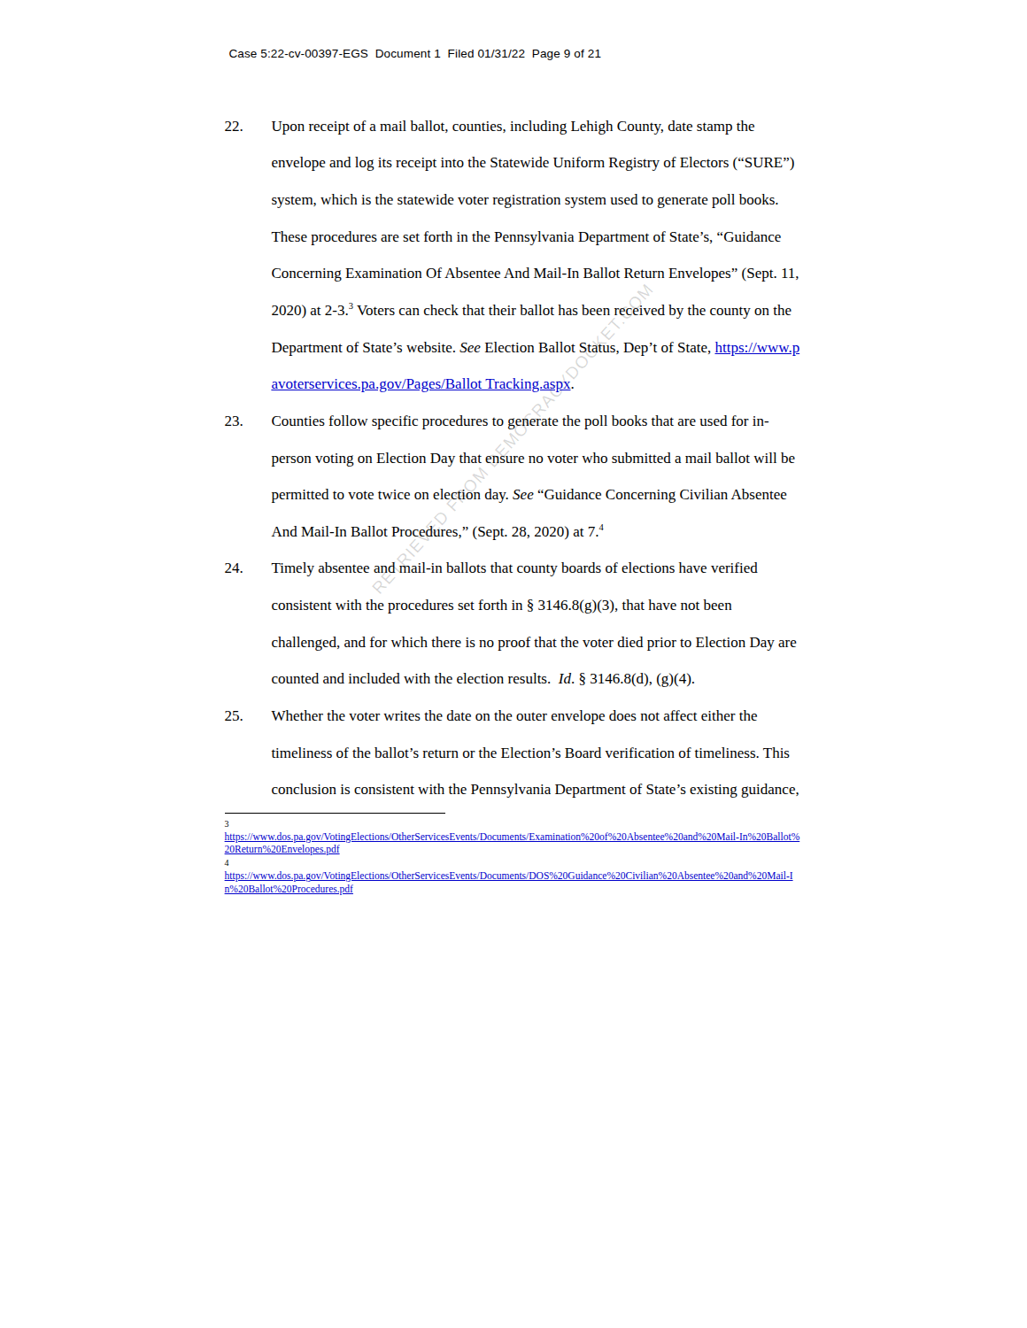Case 5:22-cv-00397-EGS Document 1 Filed 01/31/22 Page 9 of 21
RETRIEVED FROM DEMOCRACYDOCKET.COM
22. Upon receipt of a mail ballot, counties, including Lehigh County, date stamp the envelope and log its receipt into the Statewide Uniform Registry of Electors (“SURE”) system, which is the statewide voter registration system used to generate poll books. These procedures are set forth in the Pennsylvania Department of State’s, “Guidance Concerning Examination Of Absentee And Mail-In Ballot Return Envelopes” (Sept. 11, 2020) at 2-3.3 Voters can check that their ballot has been received by the county on the Department of State’s website. See Election Ballot Status, Dep’t of State, https://www.pavoterservices.pa.gov/Pages/Ballot Tracking.aspx.
23. Counties follow specific procedures to generate the poll books that are used for in-person voting on Election Day that ensure no voter who submitted a mail ballot will be permitted to vote twice on election day. See “Guidance Concerning Civilian Absentee And Mail-In Ballot Procedures,” (Sept. 28, 2020) at 7.4
24. Timely absentee and mail-in ballots that county boards of elections have verified consistent with the procedures set forth in § 3146.8(g)(3), that have not been challenged, and for which there is no proof that the voter died prior to Election Day are counted and included with the election results. Id. § 3146.8(d), (g)(4).
25. Whether the voter writes the date on the outer envelope does not affect either the timeliness of the ballot’s return or the Election’s Board verification of timeliness. This conclusion is consistent with the Pennsylvania Department of State’s existing guidance,
3 https://www.dos.pa.gov/VotingElections/OtherServicesEvents/Documents/Examination%20of%20Absentee%20and%20Mail-In%20Ballot%20Return%20Envelopes.pdf
4 https://www.dos.pa.gov/VotingElections/OtherServicesEvents/Documents/DOS%20Guidance%20Civilian%20Absentee%20and%20Mail-In%20Ballot%20Procedures.pdf